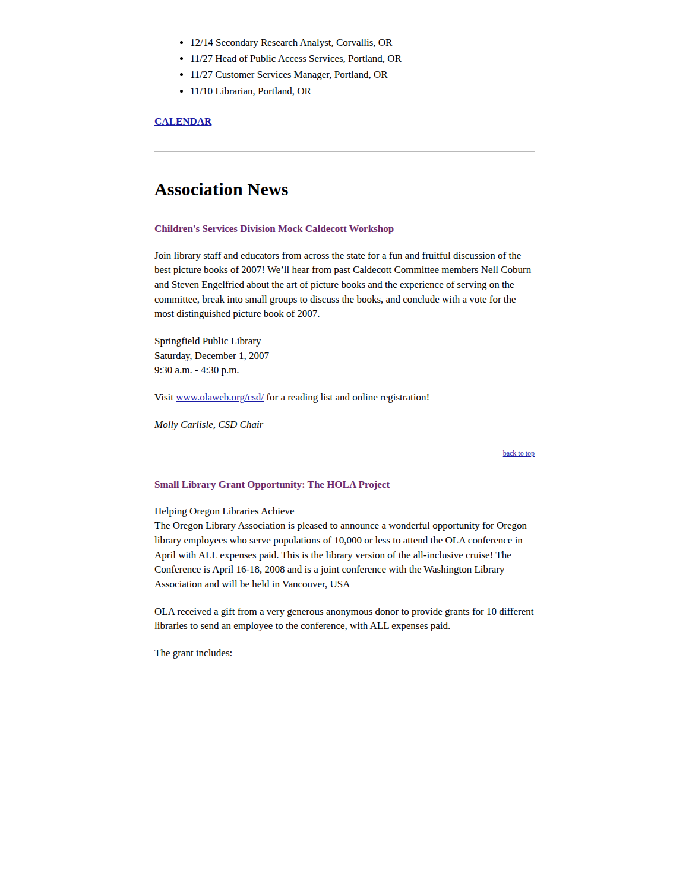12/14 Secondary Research Analyst, Corvallis, OR
11/27 Head of Public Access Services, Portland, OR
11/27 Customer Services Manager, Portland, OR
11/10 Librarian, Portland, OR
CALENDAR
Association News
Children's Services Division Mock Caldecott Workshop
Join library staff and educators from across the state for a fun and fruitful discussion of the best picture books of 2007! We’ll hear from past Caldecott Committee members Nell Coburn and Steven Engelfried about the art of picture books and the experience of serving on the committee, break into small groups to discuss the books, and conclude with a vote for the most distinguished picture book of 2007.
Springfield Public Library
Saturday, December 1, 2007
9:30 a.m. - 4:30 p.m.
Visit www.olaweb.org/csd/ for a reading list and online registration!
Molly Carlisle, CSD Chair
back to top
Small Library Grant Opportunity: The HOLA Project
Helping Oregon Libraries Achieve
The Oregon Library Association is pleased to announce a wonderful opportunity for Oregon library employees who serve populations of 10,000 or less to attend the OLA conference in April with ALL expenses paid. This is the library version of the all-inclusive cruise! The Conference is April 16-18, 2008 and is a joint conference with the Washington Library Association and will be held in Vancouver, USA
OLA received a gift from a very generous anonymous donor to provide grants for 10 different libraries to send an employee to the conference, with ALL expenses paid.
The grant includes: